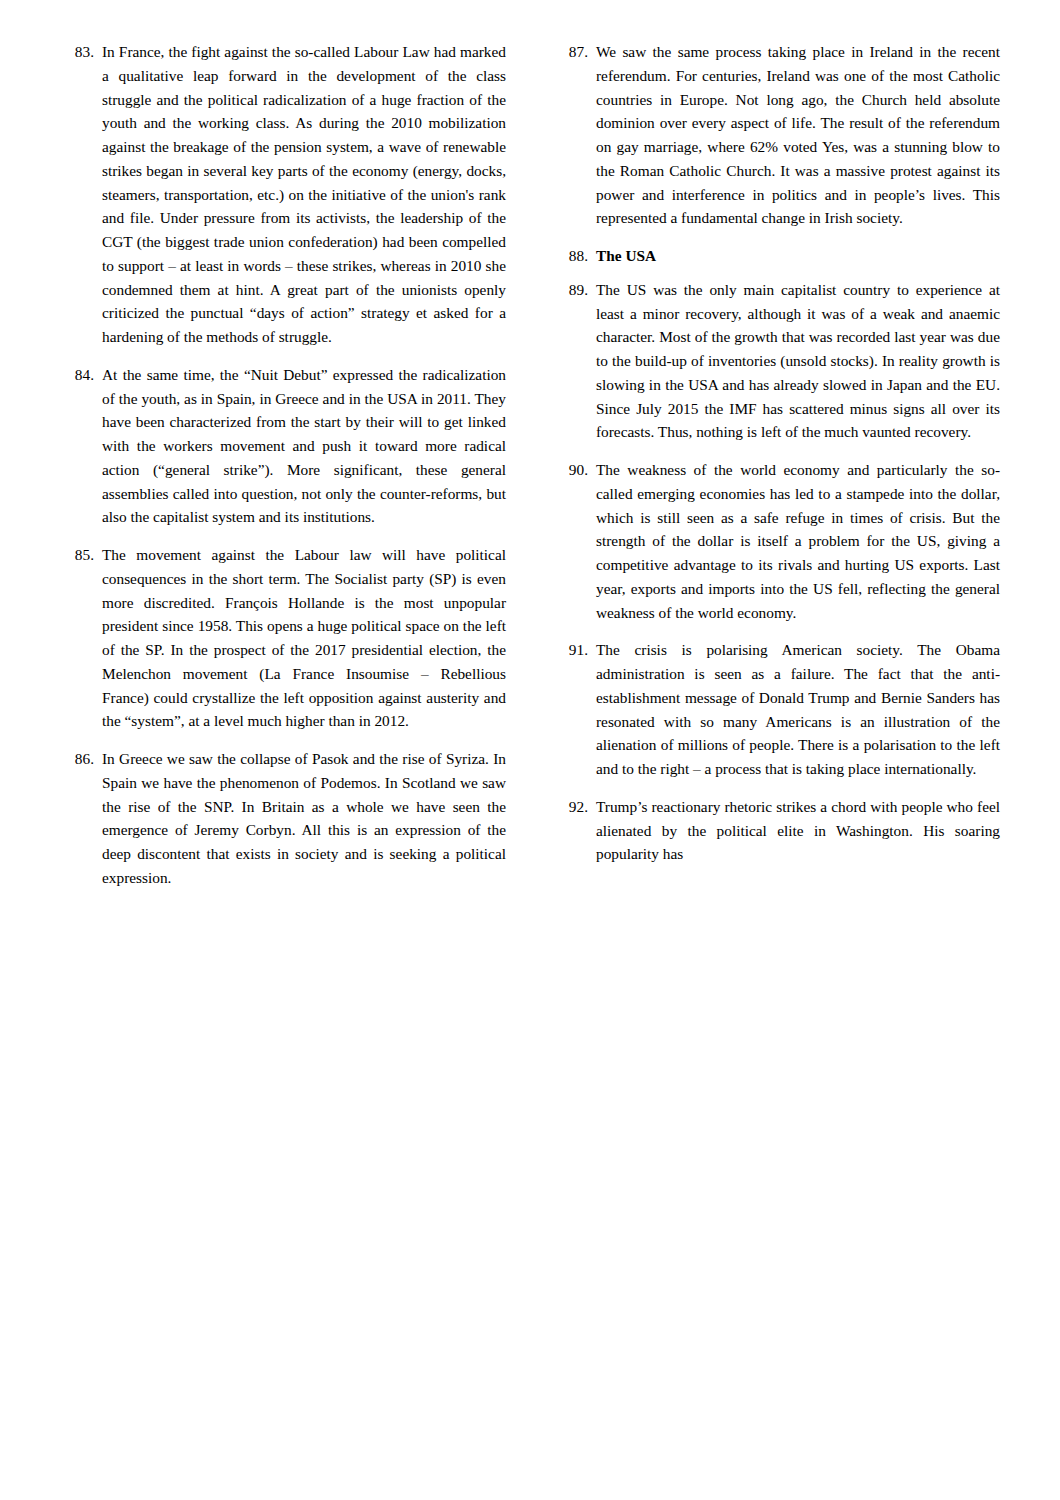In France, the fight against the so-called Labour Law had marked a qualitative leap forward in the development of the class struggle and the political radicalization of a huge fraction of the youth and the working class. As during the 2010 mobilization against the breakage of the pension system, a wave of renewable strikes began in several key parts of the economy (energy, docks, steamers, transportation, etc.) on the initiative of the union's rank and file. Under pressure from its activists, the leadership of the CGT (the biggest trade union confederation) had been compelled to support – at least in words – these strikes, whereas in 2010 she condemned them at hint. A great part of the unionists openly criticized the punctual “days of action” strategy et asked for a hardening of the methods of struggle.
At the same time, the “Nuit Debut” expressed the radicalization of the youth, as in Spain, in Greece and in the USA in 2011. They have been characterized from the start by their will to get linked with the workers movement and push it toward more radical action (“general strike”). More significant, these general assemblies called into question, not only the counter-reforms, but also the capitalist system and its institutions.
The movement against the Labour law will have political consequences in the short term. The Socialist party (SP) is even more discredited. François Hollande is the most unpopular president since 1958. This opens a huge political space on the left of the SP. In the prospect of the 2017 presidential election, the Melenchon movement (La France Insoumise – Rebellious France) could crystallize the left opposition against austerity and the “system”, at a level much higher than in 2012.
In Greece we saw the collapse of Pasok and the rise of Syriza. In Spain we have the phenomenon of Podemos. In Scotland we saw the rise of the SNP. In Britain as a whole we have seen the emergence of Jeremy Corbyn. All this is an expression of the deep discontent that exists in society and is seeking a political expression.
We saw the same process taking place in Ireland in the recent referendum. For centuries, Ireland was one of the most Catholic countries in Europe. Not long ago, the Church held absolute dominion over every aspect of life. The result of the referendum on gay marriage, where 62% voted Yes, was a stunning blow to the Roman Catholic Church. It was a massive protest against its power and interference in politics and in people’s lives. This represented a fundamental change in Irish society.
The USA
The US was the only main capitalist country to experience at least a minor recovery, although it was of a weak and anaemic character. Most of the growth that was recorded last year was due to the build-up of inventories (unsold stocks). In reality growth is slowing in the USA and has already slowed in Japan and the EU. Since July 2015 the IMF has scattered minus signs all over its forecasts. Thus, nothing is left of the much vaunted recovery.
The weakness of the world economy and particularly the so-called emerging economies has led to a stampede into the dollar, which is still seen as a safe refuge in times of crisis. But the strength of the dollar is itself a problem for the US, giving a competitive advantage to its rivals and hurting US exports. Last year, exports and imports into the US fell, reflecting the general weakness of the world economy.
The crisis is polarising American society. The Obama administration is seen as a failure. The fact that the anti-establishment message of Donald Trump and Bernie Sanders has resonated with so many Americans is an illustration of the alienation of millions of people. There is a polarisation to the left and to the right – a process that is taking place internationally.
Trump’s reactionary rhetoric strikes a chord with people who feel alienated by the political elite in Washington. His soaring popularity has